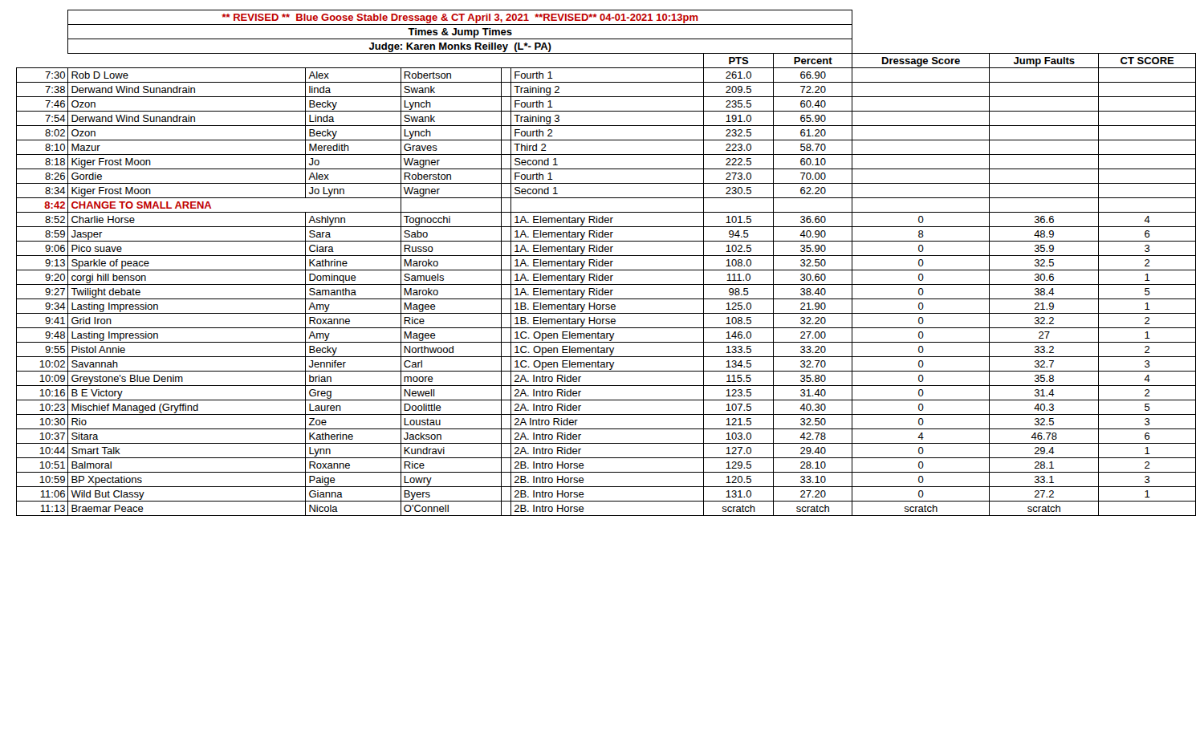| | ** REVISED ** Blue Goose Stable Dressage & CT April 3, 2021 **REVISED** 04-01-2021 10:13pm | | | |
| | Times & Jump Times | | | |
| | Judge: Karen Monks Reilley (L*- PA) | | | |
| | | | | | | | PTS | Percent | Dressage Score | Jump Faults | CT SCORE |
| | 7:30 | Rob D Lowe | Alex | Robertson | | Fourth 1 | 261.0 | 66.90 | | | |
| | 7:38 | Derwand Wind Sunandrain | linda | Swank | | Training 2 | 209.5 | 72.20 | | | |
| | 7:46 | Ozon | Becky | Lynch | | Fourth 1 | 235.5 | 60.40 | | | |
| | 7:54 | Derwand Wind Sunandrain | Linda | Swank | | Training 3 | 191.0 | 65.90 | | | |
| | 8:02 | Ozon | Becky | Lynch | | Fourth 2 | 232.5 | 61.20 | | | |
| | 8:10 | Mazur | Meredith | Graves | | Third 2 | 223.0 | 58.70 | | | |
| | 8:18 | Kiger Frost Moon | Jo | Wagner | | Second 1 | 222.5 | 60.10 | | | |
| | 8:26 | Gordie | Alex | Roberston | | Fourth 1 | 273.0 | 70.00 | | | |
| | 8:34 | Kiger Frost Moon | Jo Lynn | Wagner | | Second 1 | 230.5 | 62.20 | | | |
| | 8:42 | CHANGE TO SMALL ARENA | | | | | | | | |
| | 8:52 | Charlie Horse | Ashlynn | Tognocchi | | 1A. Elementary Rider | 101.5 | 36.60 | 0 | 36.6 | 4 |
| | 8:59 | Jasper | Sara | Sabo | | 1A. Elementary Rider | 94.5 | 40.90 | 8 | 48.9 | 6 |
| | 9:06 | Pico suave | Ciara | Russo | | 1A. Elementary Rider | 102.5 | 35.90 | 0 | 35.9 | 3 |
| | 9:13 | Sparkle of peace | Kathrine | Maroko | | 1A. Elementary Rider | 108.0 | 32.50 | 0 | 32.5 | 2 |
| | 9:20 | corgi hill benson | Dominque | Samuels | | 1A. Elementary Rider | 111.0 | 30.60 | 0 | 30.6 | 1 |
| | 9:27 | Twilight debate | Samantha | Maroko | | 1A. Elementary Rider | 98.5 | 38.40 | 0 | 38.4 | 5 |
| | 9:34 | Lasting Impression | Amy | Magee | | 1B. Elementary Horse | 125.0 | 21.90 | 0 | 21.9 | 1 |
| | 9:41 | Grid Iron | Roxanne | Rice | | 1B. Elementary Horse | 108.5 | 32.20 | 0 | 32.2 | 2 |
| | 9:48 | Lasting Impression | Amy | Magee | | 1C. Open Elementary | 146.0 | 27.00 | 0 | 27 | 1 |
| | 9:55 | Pistol Annie | Becky | Northwood | | 1C. Open Elementary | 133.5 | 33.20 | 0 | 33.2 | 2 |
| | 10:02 | Savannah | Jennifer | Carl | | 1C. Open Elementary | 134.5 | 32.70 | 0 | 32.7 | 3 |
| | 10:09 | Greystone's Blue Denim | brian | moore | | 2A. Intro Rider | 115.5 | 35.80 | 0 | 35.8 | 4 |
| | 10:16 | B E Victory | Greg | Newell | | 2A. Intro Rider | 123.5 | 31.40 | 0 | 31.4 | 2 |
| | 10:23 | Mischief Managed (Gryffind | Lauren | Doolittle | | 2A. Intro Rider | 107.5 | 40.30 | 0 | 40.3 | 5 |
| | 10:30 | Rio | Zoe | Loustau | | 2A Intro Rider | 121.5 | 32.50 | 0 | 32.5 | 3 |
| | 10:37 | Sitara | Katherine | Jackson | | 2A. Intro Rider | 103.0 | 42.78 | 4 | 46.78 | 6 |
| | 10:44 | Smart Talk | Lynn | Kundravi | | 2A. Intro Rider | 127.0 | 29.40 | 0 | 29.4 | 1 |
| | 10:51 | Balmoral | Roxanne | Rice | | 2B. Intro Horse | 129.5 | 28.10 | 0 | 28.1 | 2 |
| | 10:59 | BP Xpectations | Paige | Lowry | | 2B. Intro Horse | 120.5 | 33.10 | 0 | 33.1 | 3 |
| | 11:06 | Wild But Classy | Gianna | Byers | | 2B. Intro Horse | 131.0 | 27.20 | 0 | 27.2 | 1 |
| | 11:13 | Braemar Peace | Nicola | O'Connell | | 2B. Intro Horse | scratch | scratch | scratch | scratch | |